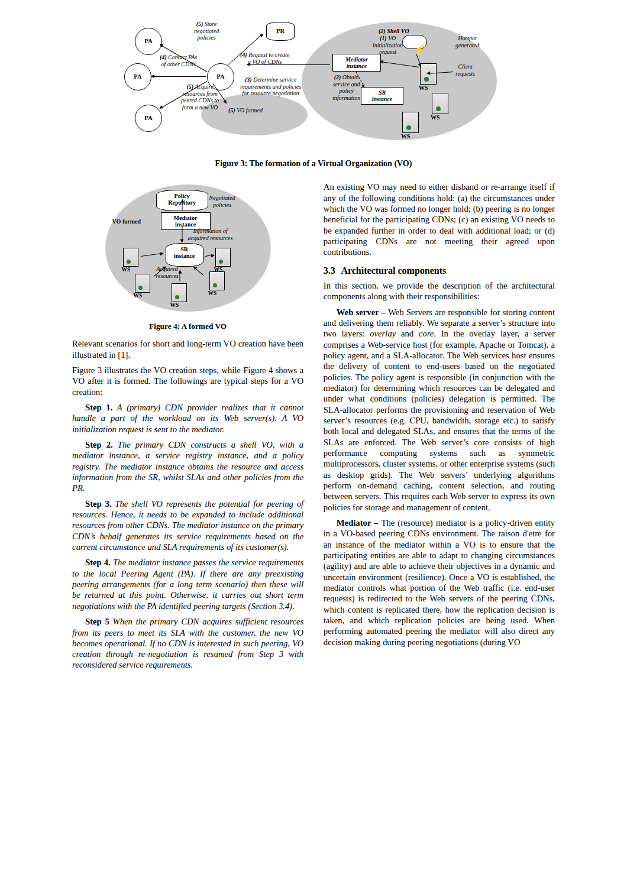(2) Shell VO
PA
PA
PA
PA
PR
Mediator
instance
SR
instance
⚡
WS
WS
WS
Hotspot
generated
Client
requests
(5) Store
negotiated
policies
(4) Request to create
a VO of CDNs
(4) Contact PAs
of other CDNs
(3) Determine service
requirements and policies
for resource negotiation
(5) Acquire
resources from
peered CDNs to
form a new VO
(5) VO formed
(1) VO
initialization
request
(2) Obtain
service and
policy
information
Figure 3: The formation of a Virtual Organization (VO)
Policy
Repository
Mediator
instance
SR
instance
Negotiated
policies
Information of
acquired resources
VO formed
Acquired
resources
WS
WS
WS
WS
WS
Figure 4: A formed VO
Relevant scenarios for short and long-term VO creation have been illustrated in [1].
Figure 3 illustrates the VO creation steps, while Figure 4 shows a VO after it is formed. The followings are typical steps for a VO creation:
Step 1. A (primary) CDN provider realizes that it cannot handle a part of the workload on its Web server(s). A VO initialization request is sent to the mediator.
Step 2. The primary CDN constructs a shell VO, with a mediator instance, a service registry instance, and a policy registry. The mediator instance obtains the resource and access information from the SR, whilst SLAs and other policies from the PR.
Step 3. The shell VO represents the potential for peering of resources. Hence, it needs to be expanded to include additional resources from other CDNs. The mediator instance on the primary CDN’s behalf generates its service requirements based on the current circumstance and SLA requirements of its customer(s).
Step 4. The mediator instance passes the service requirements to the local Peering Agent (PA). If there are any preexisting peering arrangements (for a long term scenario) then these will be returned at this point. Otherwise, it carries out short term negotiations with the PA identified peering targets (Section 3.4).
Step 5 When the primary CDN acquires sufficient resources from its peers to meet its SLA with the customer, the new VO becomes operational. If no CDN is interested in such peering, VO creation through re-negotiation is resumed from Step 3 with reconsidered service requirements.
An existing VO may need to either disband or re-arrange itself if any of the following conditions hold: (a) the circumstances under which the VO was formed no longer hold; (b) peering is no longer beneficial for the participating CDNs; (c) an existing VO needs to be expanded further in order to deal with additional load; or (d) participating CDNs are not meeting their agreed upon contributions.
3.3 Architectural components
In this section, we provide the description of the architectural components along with their responsibilities:
Web server – Web Servers are responsible for storing content and delivering them reliably. We separate a server’s structure into two layers: overlay and core. In the overlay layer, a server comprises a Web-service host (for example, Apache or Tomcat), a policy agent, and a SLA-allocator. The Web services host ensures the delivery of content to end-users based on the negotiated policies. The policy agent is responsible (in conjunction with the mediator) for determining which resources can be delegated and under what conditions (policies) delegation is permitted. The SLA-allocator performs the provisioning and reservation of Web server’s resources (e.g. CPU, bandwidth, storage etc.) to satisfy both local and delegated SLAs, and ensures that the terms of the SLAs are enforced. The Web server’s core consists of high performance computing systems such as symmetric multiprocessors, cluster systems, or other enterprise systems (such as desktop grids). The Web servers’ underlying algorithms perform on-demand caching, content selection, and routing between servers. This requires each Web server to express its own policies for storage and management of content.
Mediator – The (resource) mediator is a policy-driven entity in a VO-based peering CDNs environment. The raison d'etre for an instance of the mediator within a VO is to ensure that the participating entities are able to adapt to changing circumstances (agility) and are able to achieve their objectives in a dynamic and uncertain environment (resilience). Once a VO is established, the mediator controls what portion of the Web traffic (i.e. end-user requests) is redirected to the Web servers of the peering CDNs, which content is replicated there, how the replication decision is taken, and which replication policies are being used. When performing automated peering the mediator will also direct any decision making during peering negotiations (during VO